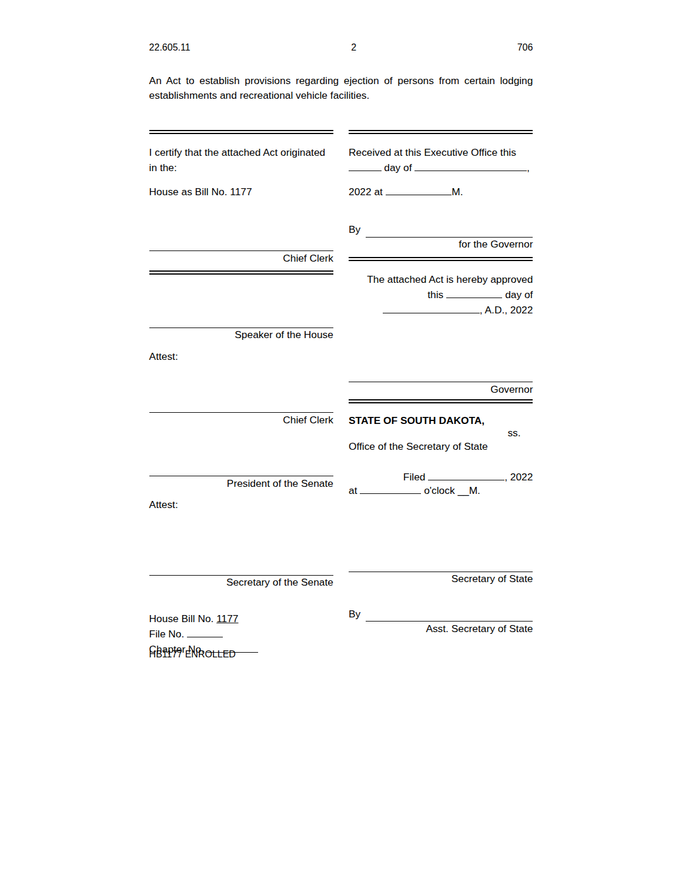22.605.11
2
706
An Act to establish provisions regarding ejection of persons from certain lodging establishments and recreational vehicle facilities.
| I certify that the attached Act originated in the: House as Bill No. 1177 Chief Clerk Speaker of the House Attest: Chief Clerk President of the Senate Attest: Secretary of the Senate House Bill No. 1177 File No. Chapter No. | | Received at this Executive Office this day of , 2022 at M. By for the Governor The attached Act is hereby approved this day of , A.D., 2022 Governor STATE OF SOUTH DAKOTA, ss. Office of the Secretary of State Filed , 2022 at o'clock __M. Secretary of State By Asst. Secretary of State |
HB1177 ENROLLED